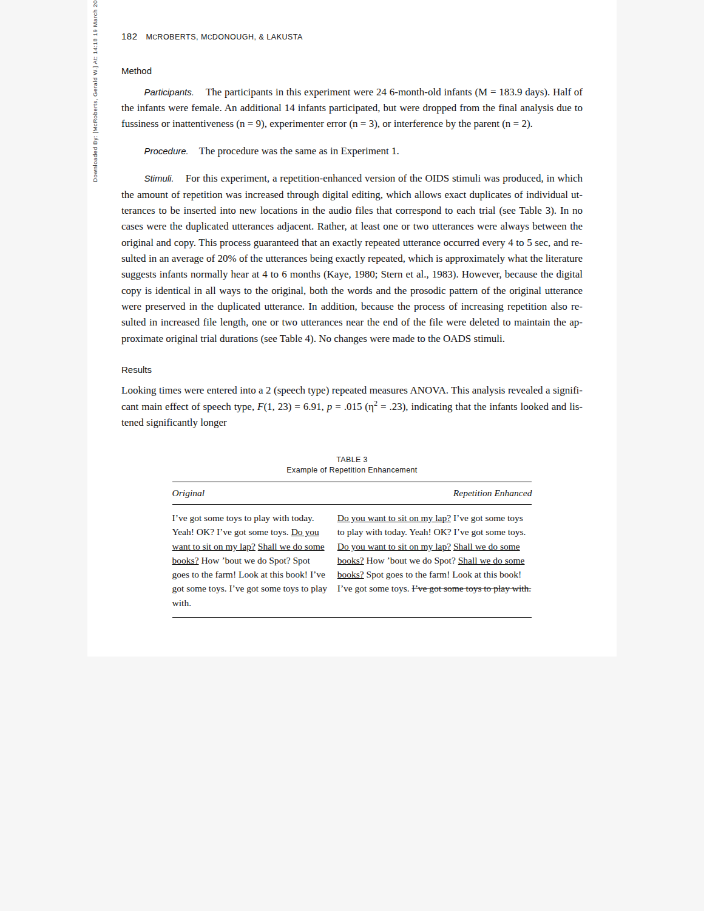Downloaded By: [McRoberts, Gerald W.] At: 14:18 19 March 2009
182 Mc ROBERTS, Mc DONOUGH, & LAKUSTA
Method
Participants. The participants in this experiment were 24 6-month-old infants (M = 183.9 days). Half of the infants were female. An additional 14 infants participated, but were dropped from the final analysis due to fussiness or inattentiveness (n = 9), experimenter error (n = 3), or interference by the parent (n = 2).
Procedure. The procedure was the same as in Experiment 1.
Stimuli. For this experiment, a repetition-enhanced version of the OIDS stimuli was produced, in which the amount of repetition was increased through digital editing, which allows exact duplicates of individual utterances to be inserted into new locations in the audio files that correspond to each trial (see Table 3). In no cases were the duplicated utterances adjacent. Rather, at least one or two utterances were always between the original and copy. This process guaranteed that an exactly repeated utterance occurred every 4 to 5 sec, and resulted in an average of 20% of the utterances being exactly repeated, which is approximately what the literature suggests infants normally hear at 4 to 6 months (Kaye, 1980; Stern et al., 1983). However, because the digital copy is identical in all ways to the original, both the words and the prosodic pattern of the original utterance were preserved in the duplicated utterance. In addition, because the process of increasing repetition also resulted in increased file length, one or two utterances near the end of the file were deleted to maintain the approximate original trial durations (see Table 4). No changes were made to the OADS stimuli.
Results
Looking times were entered into a 2 (speech type) repeated measures ANOVA. This analysis revealed a significant main effect of speech type, F(1, 23) = 6.91, p = .015 (η2 = .23), indicating that the infants looked and listened significantly longer
TABLE 3
Example of Repetition Enhancement
| Original | Repetition Enhanced |
| --- | --- |
| I’ve got some toys to play with today. Yeah! OK? I’ve got some toys. Do you want to sit on my lap? Shall we do some books? How ’bout we do Spot? Spot goes to the farm! Look at this book! I’ve got some toys. I’ve got some toys to play with. | Do you want to sit on my lap? I’ve got some toys to play with today. Yeah! OK? I’ve got some toys. Do you want to sit on my lap? Shall we do some books? How ’bout we do Spot? Shall we do some books? Spot goes to the farm! Look at this book! I’ve got some toys. I’ve got some toys to play with. |